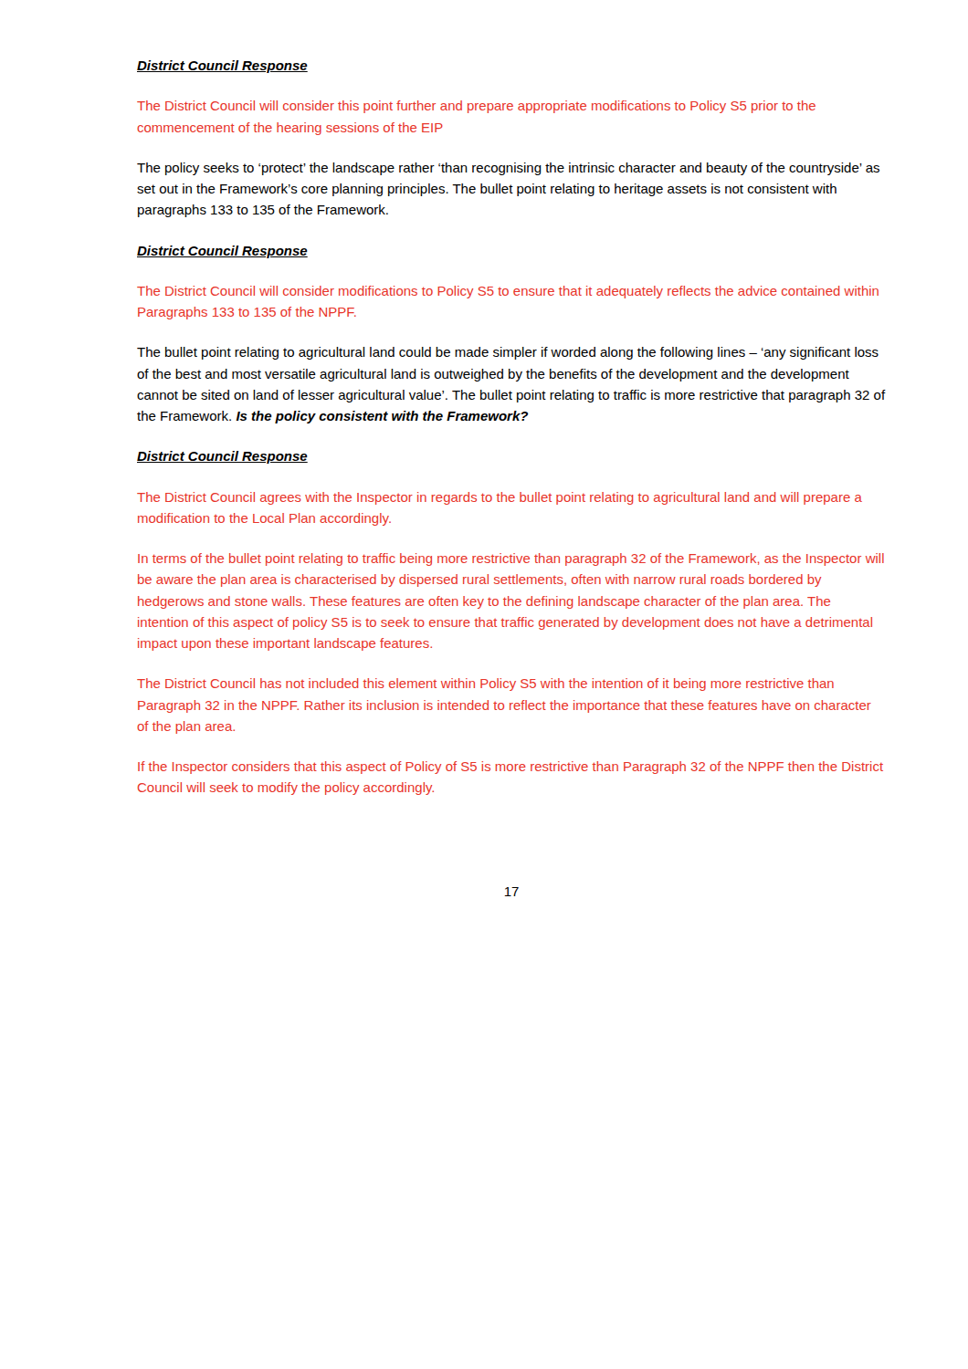District Council Response
The District Council will consider this point further and prepare appropriate modifications to Policy S5 prior to the commencement of the hearing sessions of the EIP
The policy seeks to ‘protect’ the landscape rather ‘than recognising the intrinsic character and beauty of the countryside’ as set out in the Framework’s core planning principles. The bullet point relating to heritage assets is not consistent with paragraphs 133 to 135 of the Framework.
District Council Response
The District Council will consider modifications to Policy S5 to ensure that it adequately reflects the advice contained within Paragraphs 133 to 135 of the NPPF.
The bullet point relating to agricultural land could be made simpler if worded along the following lines – ‘any significant loss of the best and most versatile agricultural land is outweighed by the benefits of the development and the development cannot be sited on land of lesser agricultural value’. The bullet point relating to traffic is more restrictive that paragraph 32 of the Framework. Is the policy consistent with the Framework?
District Council Response
The District Council agrees with the Inspector in regards to the bullet point relating to agricultural land and will prepare a modification to the Local Plan accordingly.
In terms of the bullet point relating to traffic being more restrictive than paragraph 32 of the Framework, as the Inspector will be aware the plan area is characterised by dispersed rural settlements, often with narrow rural roads bordered by hedgerows and stone walls. These features are often key to the defining landscape character of the plan area. The intention of this aspect of policy S5 is to seek to ensure that traffic generated by development does not have a detrimental impact upon these important landscape features.
The District Council has not included this element within Policy S5 with the intention of it being more restrictive than Paragraph 32 in the NPPF. Rather its inclusion is intended to reflect the importance that these features have on character of the plan area.
If the Inspector considers that this aspect of Policy of S5 is more restrictive than Paragraph 32 of the NPPF then the District Council will seek to modify the policy accordingly.
17